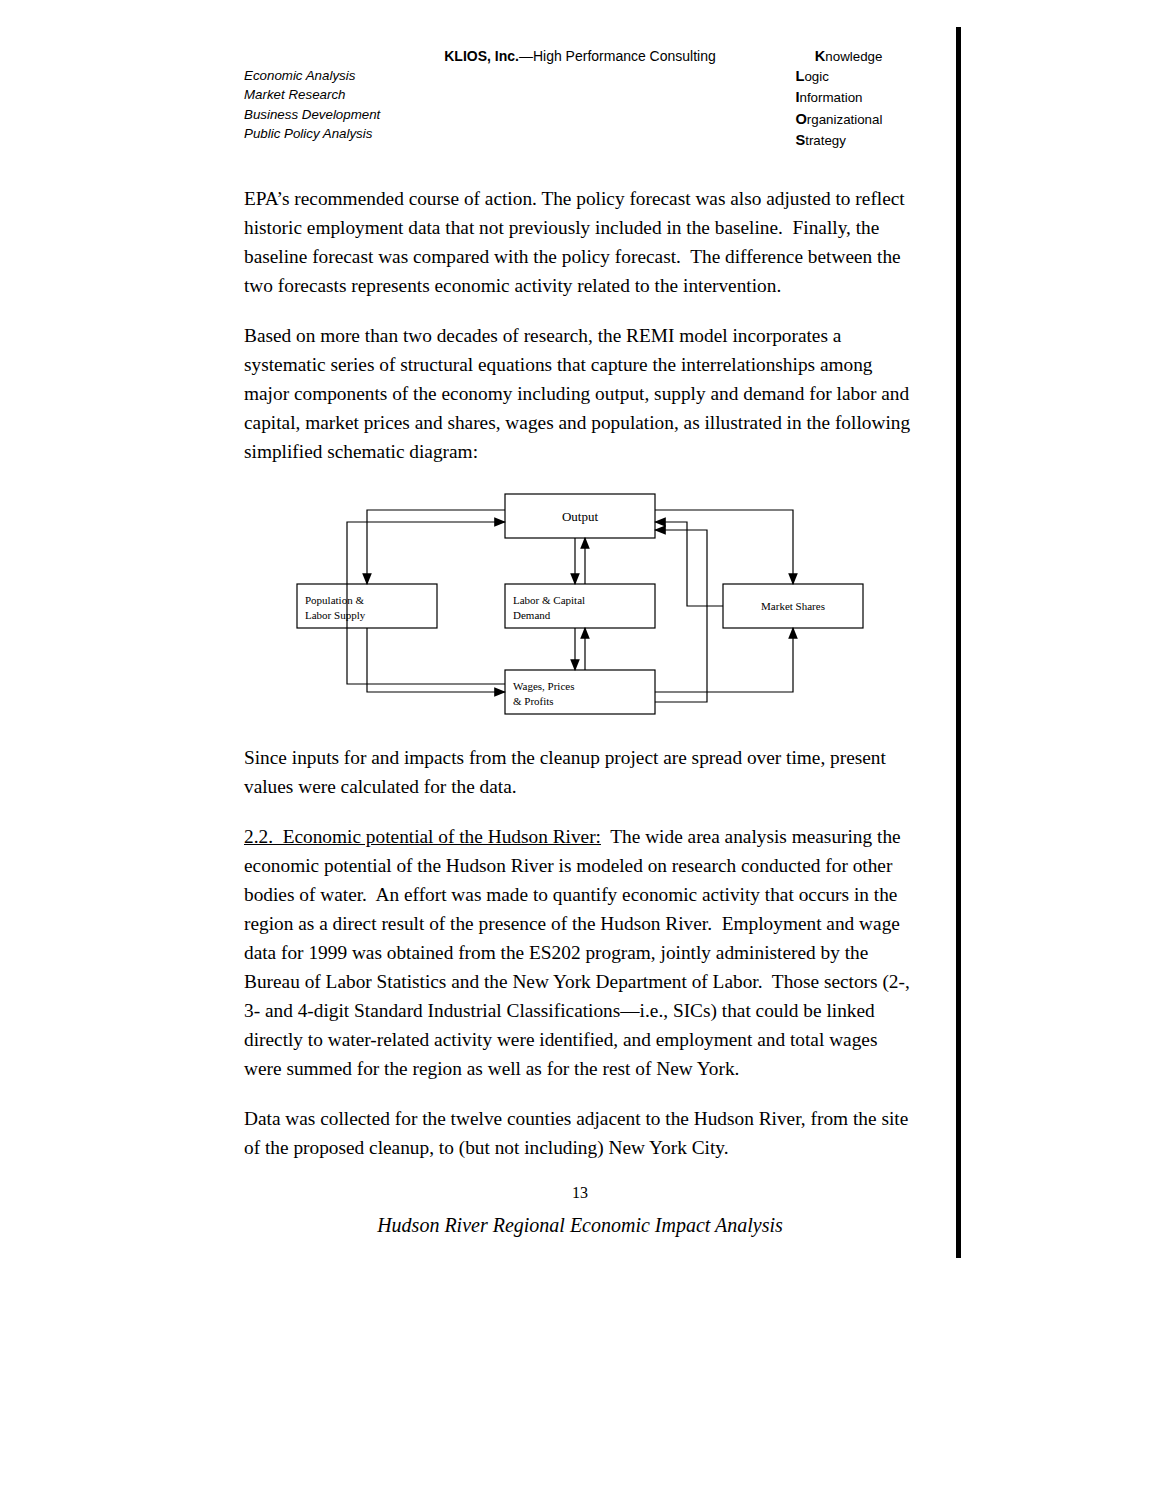KLIOS, Inc.—High Performance Consulting
Knowledge
Economic Analysis
Market Research
Business Development
Public Policy Analysis
Logic
Information
Organizational
Strategy
EPA’s recommended course of action. The policy forecast was also adjusted to reflect historic employment data that not previously included in the baseline. Finally, the baseline forecast was compared with the policy forecast. The difference between the two forecasts represents economic activity related to the intervention.
Based on more than two decades of research, the REMI model incorporates a systematic series of structural equations that capture the interrelationships among major components of the economy including output, supply and demand for labor and capital, market prices and shares, wages and population, as illustrated in the following simplified schematic diagram:
Output Population & Labor Supply Labor & Capital Demand Market Shares Wages, Prices & Profits
Since inputs for and impacts from the cleanup project are spread over time, present values were calculated for the data.
2.2. Economic potential of the Hudson River: The wide area analysis measuring the economic potential of the Hudson River is modeled on research conducted for other bodies of water. An effort was made to quantify economic activity that occurs in the region as a direct result of the presence of the Hudson River. Employment and wage data for 1999 was obtained from the ES202 program, jointly administered by the Bureau of Labor Statistics and the New York Department of Labor. Those sectors (2-, 3- and 4-digit Standard Industrial Classifications—i.e., SICs) that could be linked directly to water-related activity were identified, and employment and total wages were summed for the region as well as for the rest of New York.
Data was collected for the twelve counties adjacent to the Hudson River, from the site of the proposed cleanup, to (but not including) New York City.
13
Hudson River Regional Economic Impact Analysis